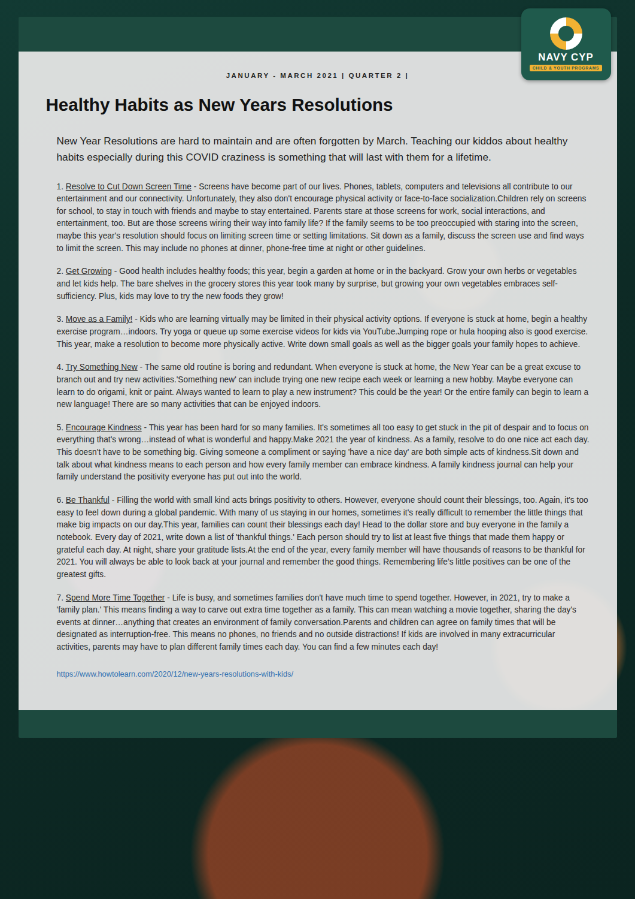NAVY CYP
CHILD & YOUTH PROGRAMS
JANUARY - MARCH 2021 | QUARTER 2 |
Healthy Habits as New Years Resolutions
New Year Resolutions are hard to maintain and are often forgotten by March. Teaching our kiddos about healthy habits especially during this COVID craziness is something that will last with them for a lifetime.
1. Resolve to Cut Down Screen Time - Screens have become part of our lives. Phones, tablets, computers and televisions all contribute to our entertainment and our connectivity. Unfortunately, they also don't encourage physical activity or face-to-face socialization.Children rely on screens for school, to stay in touch with friends and maybe to stay entertained. Parents stare at those screens for work, social interactions, and entertainment, too. But are those screens wiring their way into family life? If the family seems to be too preoccupied with staring into the screen, maybe this year's resolution should focus on limiting screen time or setting limitations. Sit down as a family, discuss the screen use and find ways to limit the screen. This may include no phones at dinner, phone-free time at night or other guidelines.
2. Get Growing - Good health includes healthy foods; this year, begin a garden at home or in the backyard. Grow your own herbs or vegetables and let kids help. The bare shelves in the grocery stores this year took many by surprise, but growing your own vegetables embraces self-sufficiency. Plus, kids may love to try the new foods they grow!
3. Move as a Family! - Kids who are learning virtually may be limited in their physical activity options. If everyone is stuck at home, begin a healthy exercise program…indoors. Try yoga or queue up some exercise videos for kids via YouTube.Jumping rope or hula hooping also is good exercise. This year, make a resolution to become more physically active. Write down small goals as well as the bigger goals your family hopes to achieve.
4. Try Something New - The same old routine is boring and redundant. When everyone is stuck at home, the New Year can be a great excuse to branch out and try new activities.'Something new' can include trying one new recipe each week or learning a new hobby. Maybe everyone can learn to do origami, knit or paint. Always wanted to learn to play a new instrument? This could be the year! Or the entire family can begin to learn a new language! There are so many activities that can be enjoyed indoors.
5. Encourage Kindness - This year has been hard for so many families. It's sometimes all too easy to get stuck in the pit of despair and to focus on everything that's wrong…instead of what is wonderful and happy.Make 2021 the year of kindness. As a family, resolve to do one nice act each day. This doesn't have to be something big. Giving someone a compliment or saying 'have a nice day' are both simple acts of kindness.Sit down and talk about what kindness means to each person and how every family member can embrace kindness. A family kindness journal can help your family understand the positivity everyone has put out into the world.
6. Be Thankful - Filling the world with small kind acts brings positivity to others. However, everyone should count their blessings, too. Again, it's too easy to feel down during a global pandemic. With many of us staying in our homes, sometimes it's really difficult to remember the little things that make big impacts on our day.This year, families can count their blessings each day! Head to the dollar store and buy everyone in the family a notebook. Every day of 2021, write down a list of 'thankful things.' Each person should try to list at least five things that made them happy or grateful each day. At night, share your gratitude lists.At the end of the year, every family member will have thousands of reasons to be thankful for 2021. You will always be able to look back at your journal and remember the good things. Remembering life's little positives can be one of the greatest gifts.
7. Spend More Time Together - Life is busy, and sometimes families don't have much time to spend together. However, in 2021, try to make a 'family plan.' This means finding a way to carve out extra time together as a family. This can mean watching a movie together, sharing the day's events at dinner…anything that creates an environment of family conversation.Parents and children can agree on family times that will be designated as interruption-free. This means no phones, no friends and no outside distractions! If kids are involved in many extracurricular activities, parents may have to plan different family times each day. You can find a few minutes each day!
https://www.howtolearn.com/2020/12/new-years-resolutions-with-kids/